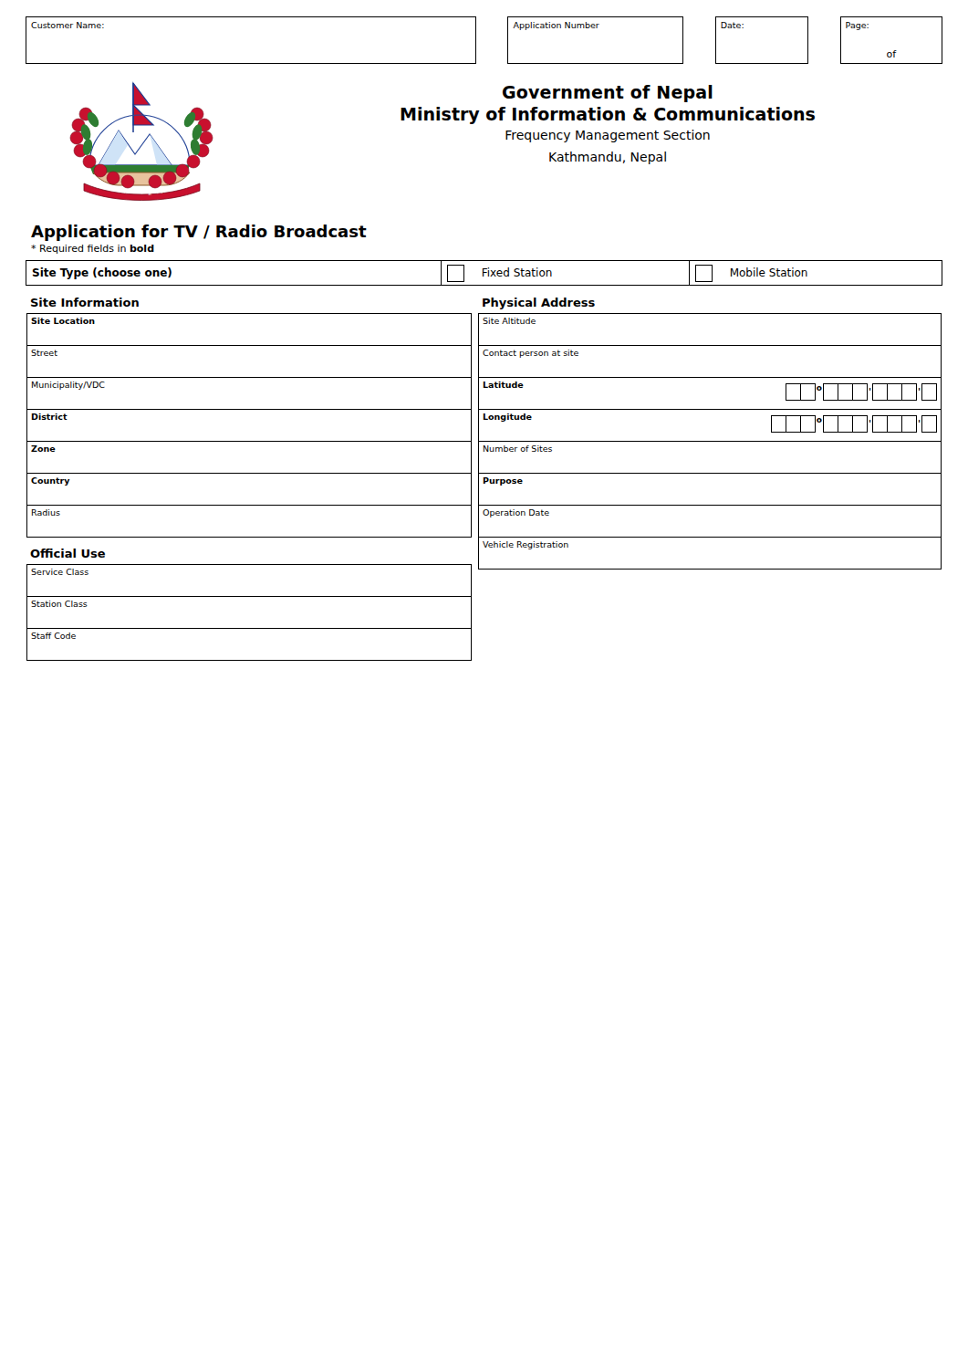| Customer Name: | | Application Number | | Date: | | Page: of |
| जननी जन्मभूमिश्च | Government of Nepal Ministry of Information & Communications Frequency Management Section Kathmandu, Nepal |
Application for TV / Radio Broadcast
* Required fields in bold
| Site Type (choose one) | | Fixed Station | | Mobile Station |
| Site Information / Site Location / / Street / / Municipality/VDC / / District / / Zone / / Country / / Radius / Official Use / Service Class / / Station Class / / Staff Code / | Physical Address / Site Altitude / / Contact person at site / / Latitude o ' ' / / Longitude o ' ' / / Number of Sites / / Purpose / / Operation Date / / Vehicle Registration / |